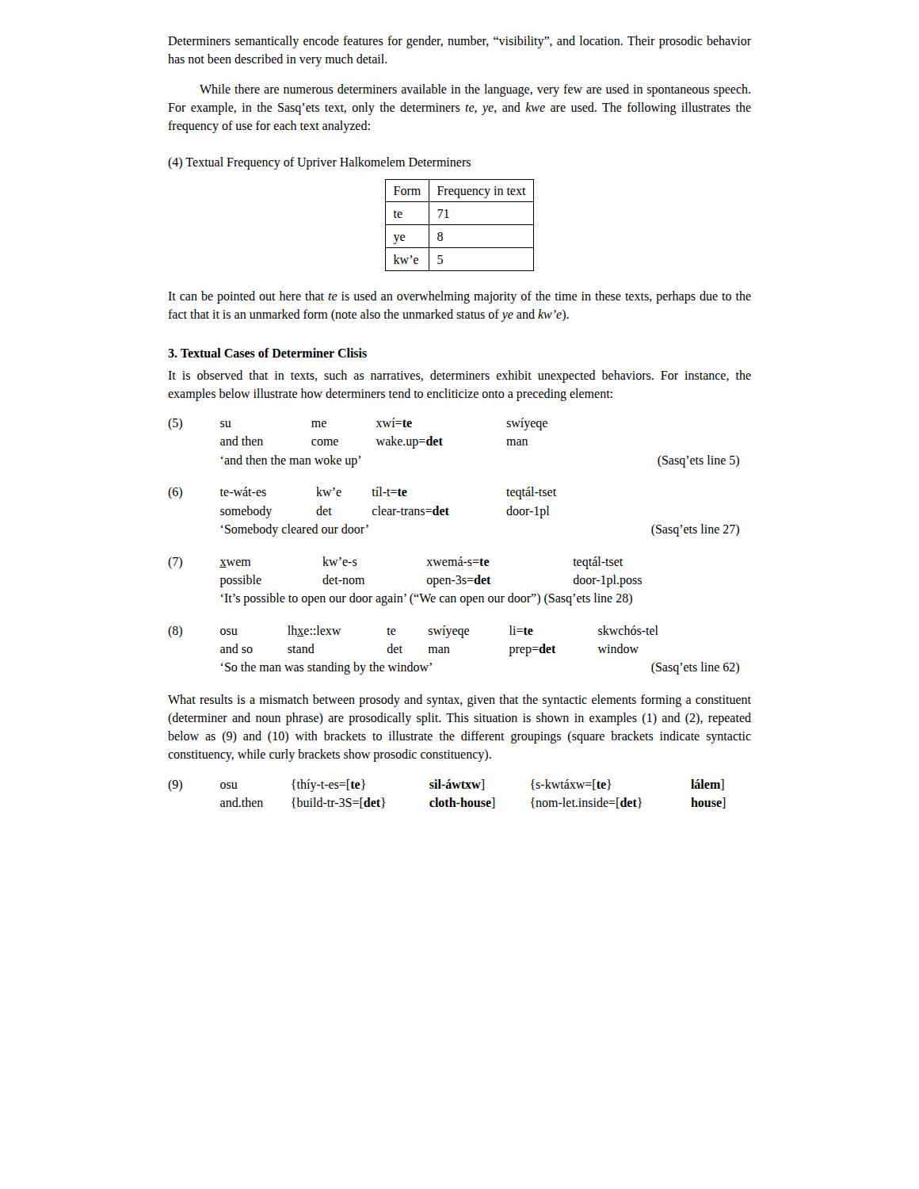Determiners semantically encode features for gender, number, “visibility”, and location. Their prosodic behavior has not been described in very much detail.
While there are numerous determiners available in the language, very few are used in spontaneous speech. For example, in the Sasq’ets text, only the determiners te, ye, and kwe are used. The following illustrates the frequency of use for each text analyzed:
(4) Textual Frequency of Upriver Halkomelem Determiners
| Form | Frequency in text |
| --- | --- |
| te | 71 |
| ye | 8 |
| kw’e | 5 |
It can be pointed out here that te is used an overwhelming majority of the time in these texts, perhaps due to the fact that it is an unmarked form (note also the unmarked status of ye and kw’e).
3. Textual Cases of Determiner Clisis
It is observed that in texts, such as narratives, determiners exhibit unexpected behaviors. For instance, the examples below illustrate how determiners tend to encliticize onto a preceding element:
| (5) | su | me | xwí= te | swíyeqe | |
| | and then | come | wake.up= det | man | |
| | ‘and then the man woke up’ | (Sasq’ets line 5) |
| (6) | te-wát-es | kw’e | tíl-t= te | teqtál-tset | |
| | somebody | det | clear-trans= det | door-1pl | |
| | ‘Somebody cleared our door’ | (Sasq’ets line 27) |
| (7) | x̲wem | kw’e-s | xwemá-s= te | teqtál-tset | |
| | possible | det-nom | open-3s= det | door-1pl.poss | |
| | ‘It’s possible to open our door again’ (“We can open our door”) (Sasq’ets line 28) |
| (8) | osu | lhx̲e::lexw | te | swíyeqe | li= te | skwchós-tel |
| | and so | stand | det | man | prep= det | window |
| | ‘So the man was standing by the window’ | (Sasq’ets line 62) |
What results is a mismatch between prosody and syntax, given that the syntactic elements forming a constituent (determiner and noun phrase) are prosodically split. This situation is shown in examples (1) and (2), repeated below as (9) and (10) with brackets to illustrate the different groupings (square brackets indicate syntactic constituency, while curly brackets show prosodic constituency).
| (9) | osu | {thíy-t-es=[ te } | sil-áwtxw ] | {s-kwtáxw=[ te } | lálem ] |
| | and.then | {build-tr-3S=[ det } | cloth-house ] | {nom-let.inside=[ det } | house ] |